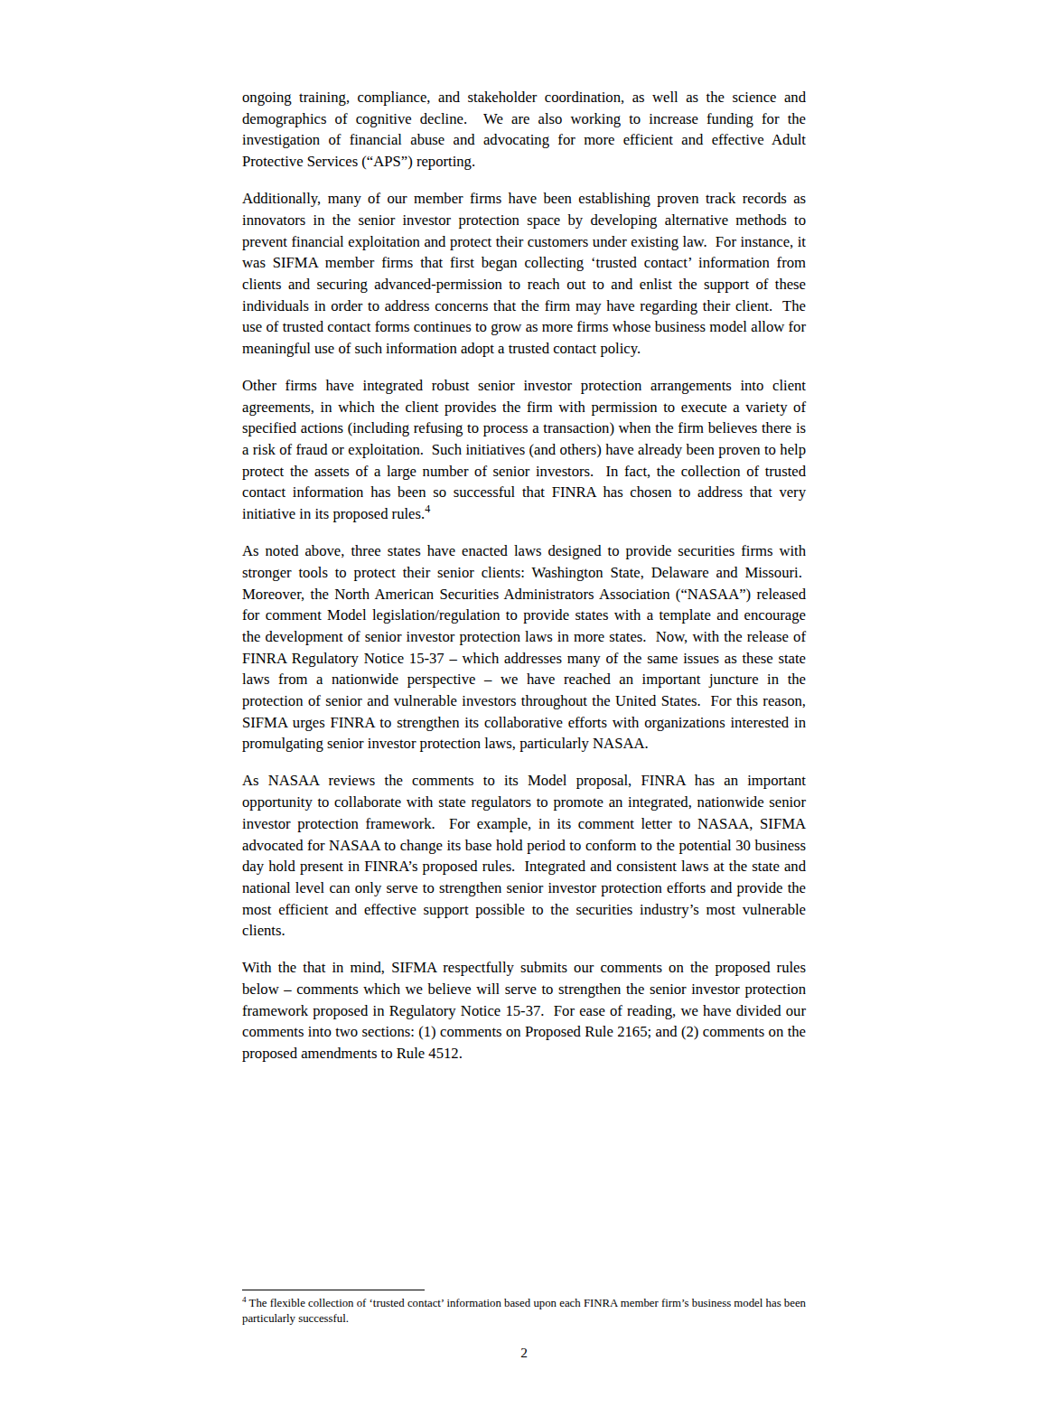ongoing training, compliance, and stakeholder coordination, as well as the science and demographics of cognitive decline. We are also working to increase funding for the investigation of financial abuse and advocating for more efficient and effective Adult Protective Services (“APS”) reporting.
Additionally, many of our member firms have been establishing proven track records as innovators in the senior investor protection space by developing alternative methods to prevent financial exploitation and protect their customers under existing law. For instance, it was SIFMA member firms that first began collecting ‘trusted contact’ information from clients and securing advanced-permission to reach out to and enlist the support of these individuals in order to address concerns that the firm may have regarding their client. The use of trusted contact forms continues to grow as more firms whose business model allow for meaningful use of such information adopt a trusted contact policy.
Other firms have integrated robust senior investor protection arrangements into client agreements, in which the client provides the firm with permission to execute a variety of specified actions (including refusing to process a transaction) when the firm believes there is a risk of fraud or exploitation. Such initiatives (and others) have already been proven to help protect the assets of a large number of senior investors. In fact, the collection of trusted contact information has been so successful that FINRA has chosen to address that very initiative in its proposed rules.4
As noted above, three states have enacted laws designed to provide securities firms with stronger tools to protect their senior clients: Washington State, Delaware and Missouri. Moreover, the North American Securities Administrators Association (“NASAA”) released for comment Model legislation/regulation to provide states with a template and encourage the development of senior investor protection laws in more states. Now, with the release of FINRA Regulatory Notice 15-37 – which addresses many of the same issues as these state laws from a nationwide perspective – we have reached an important juncture in the protection of senior and vulnerable investors throughout the United States. For this reason, SIFMA urges FINRA to strengthen its collaborative efforts with organizations interested in promulgating senior investor protection laws, particularly NASAA.
As NASAA reviews the comments to its Model proposal, FINRA has an important opportunity to collaborate with state regulators to promote an integrated, nationwide senior investor protection framework. For example, in its comment letter to NASAA, SIFMA advocated for NASAA to change its base hold period to conform to the potential 30 business day hold present in FINRA’s proposed rules. Integrated and consistent laws at the state and national level can only serve to strengthen senior investor protection efforts and provide the most efficient and effective support possible to the securities industry’s most vulnerable clients.
With the that in mind, SIFMA respectfully submits our comments on the proposed rules below – comments which we believe will serve to strengthen the senior investor protection framework proposed in Regulatory Notice 15-37. For ease of reading, we have divided our comments into two sections: (1) comments on Proposed Rule 2165; and (2) comments on the proposed amendments to Rule 4512.
4 The flexible collection of ‘trusted contact’ information based upon each FINRA member firm’s business model has been particularly successful.
2